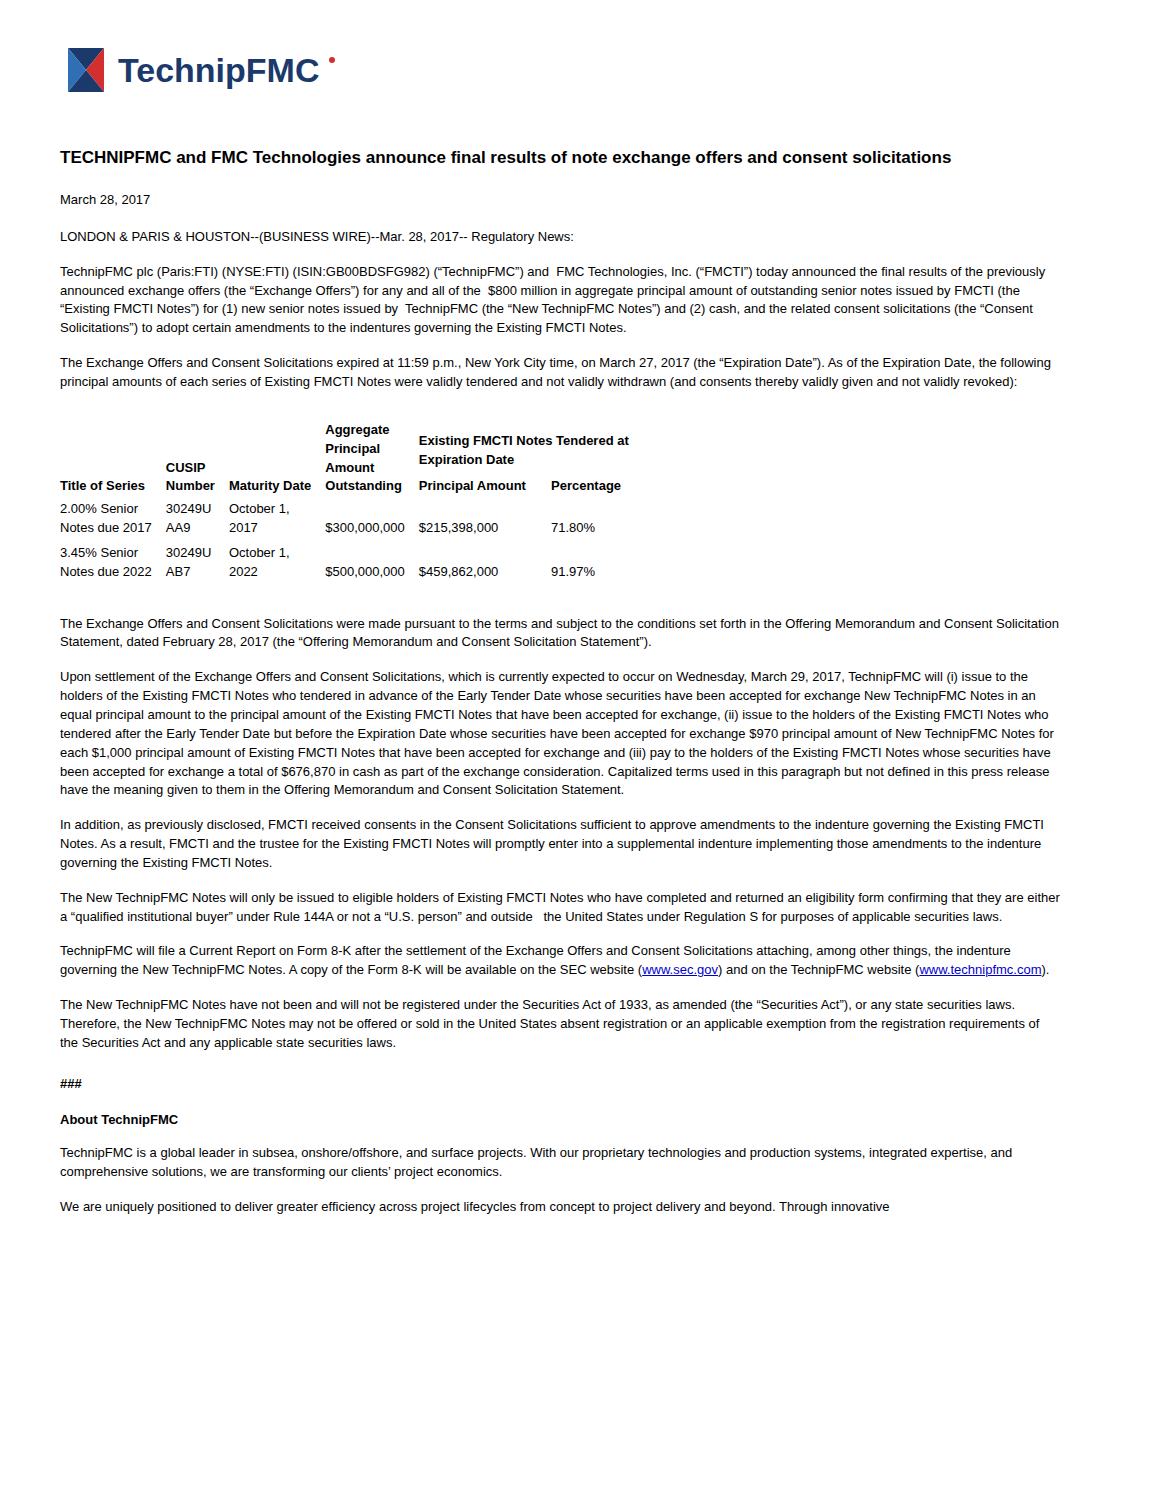TechnipFMC
TECHNIPFMC and FMC Technologies announce final results of note exchange offers and consent solicitations
March 28, 2017
LONDON & PARIS & HOUSTON--(BUSINESS WIRE)--Mar. 28, 2017-- Regulatory News:
TechnipFMC plc (Paris:FTI) (NYSE:FTI) (ISIN:GB00BDSFG982) (“TechnipFMC”) and FMC Technologies, Inc. (“FMCTI”) today announced the final results of the previously announced exchange offers (the “Exchange Offers”) for any and all of the $800 million in aggregate principal amount of outstanding senior notes issued by FMCTI (the “Existing FMCTI Notes”) for (1) new senior notes issued by TechnipFMC (the “New TechnipFMC Notes”) and (2) cash, and the related consent solicitations (the “Consent Solicitations”) to adopt certain amendments to the indentures governing the Existing FMCTI Notes.
The Exchange Offers and Consent Solicitations expired at 11:59 p.m., New York City time, on March 27, 2017 (the “Expiration Date”). As of the Expiration Date, the following principal amounts of each series of Existing FMCTI Notes were validly tendered and not validly withdrawn (and consents thereby validly given and not validly revoked):
| Title of Series | CUSIP Number | Maturity Date | Aggregate Principal Amount Outstanding | Existing FMCTI Notes Tendered at Expiration Date |
| --- | --- | --- | --- | --- |
| Principal Amount | Percentage |
| 2.00% Senior Notes due 2017 | 30249U AA9 | October 1, 2017 | $300,000,000 | $215,398,000 | 71.80% |
| 3.45% Senior Notes due 2022 | 30249U AB7 | October 1, 2022 | $500,000,000 | $459,862,000 | 91.97% |
The Exchange Offers and Consent Solicitations were made pursuant to the terms and subject to the conditions set forth in the Offering Memorandum and Consent Solicitation Statement, dated February 28, 2017 (the “Offering Memorandum and Consent Solicitation Statement”).
Upon settlement of the Exchange Offers and Consent Solicitations, which is currently expected to occur on Wednesday, March 29, 2017, TechnipFMC will (i) issue to the holders of the Existing FMCTI Notes who tendered in advance of the Early Tender Date whose securities have been accepted for exchange New TechnipFMC Notes in an equal principal amount to the principal amount of the Existing FMCTI Notes that have been accepted for exchange, (ii) issue to the holders of the Existing FMCTI Notes who tendered after the Early Tender Date but before the Expiration Date whose securities have been accepted for exchange $970 principal amount of New TechnipFMC Notes for each $1,000 principal amount of Existing FMCTI Notes that have been accepted for exchange and (iii) pay to the holders of the Existing FMCTI Notes whose securities have been accepted for exchange a total of $676,870 in cash as part of the exchange consideration. Capitalized terms used in this paragraph but not defined in this press release have the meaning given to them in the Offering Memorandum and Consent Solicitation Statement.
In addition, as previously disclosed, FMCTI received consents in the Consent Solicitations sufficient to approve amendments to the indenture governing the Existing FMCTI Notes. As a result, FMCTI and the trustee for the Existing FMCTI Notes will promptly enter into a supplemental indenture implementing those amendments to the indenture governing the Existing FMCTI Notes.
The New TechnipFMC Notes will only be issued to eligible holders of Existing FMCTI Notes who have completed and returned an eligibility form confirming that they are either a “qualified institutional buyer” under Rule 144A or not a “U.S. person” and outside the United States under Regulation S for purposes of applicable securities laws.
TechnipFMC will file a Current Report on Form 8-K after the settlement of the Exchange Offers and Consent Solicitations attaching, among other things, the indenture governing the New TechnipFMC Notes. A copy of the Form 8-K will be available on the SEC website (www.sec.gov) and on the TechnipFMC website (www.technipfmc.com).
The New TechnipFMC Notes have not been and will not be registered under the Securities Act of 1933, as amended (the “Securities Act”), or any state securities laws. Therefore, the New TechnipFMC Notes may not be offered or sold in the United States absent registration or an applicable exemption from the registration requirements of the Securities Act and any applicable state securities laws.
###
About TechnipFMC
TechnipFMC is a global leader in subsea, onshore/offshore, and surface projects. With our proprietary technologies and production systems, integrated expertise, and comprehensive solutions, we are transforming our clients’ project economics.
We are uniquely positioned to deliver greater efficiency across project lifecycles from concept to project delivery and beyond. Through innovative